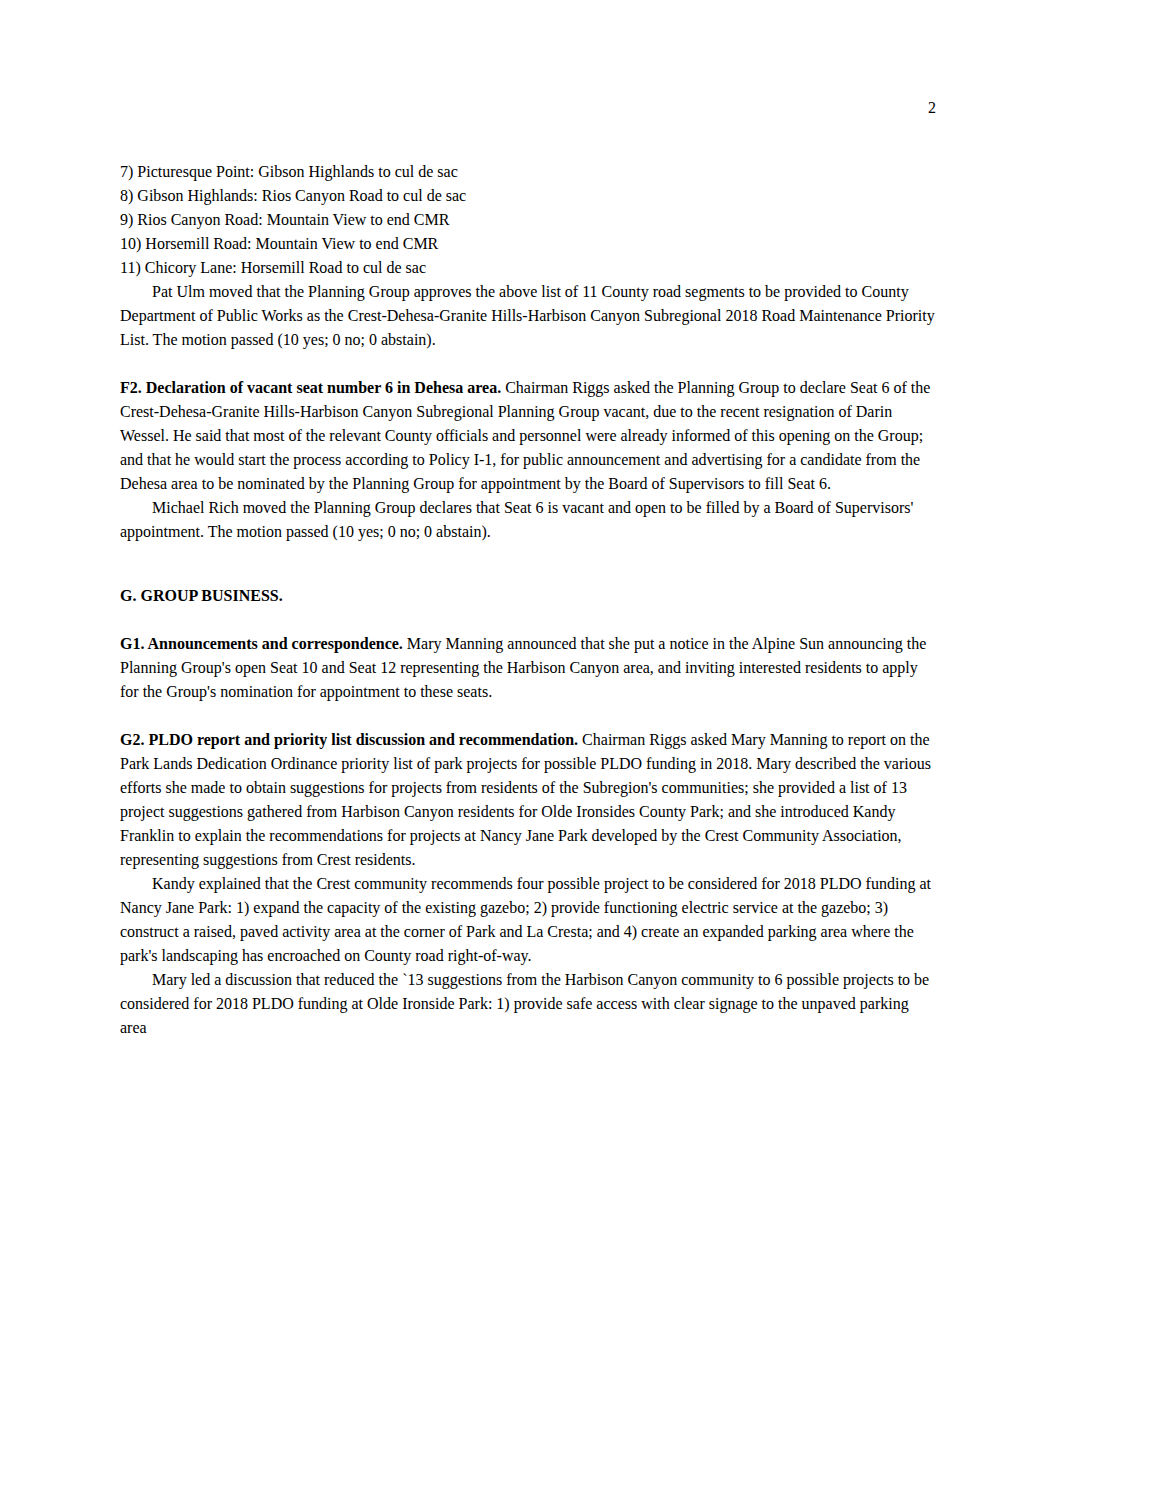2
7) Picturesque Point: Gibson Highlands to cul de sac
8) Gibson Highlands: Rios Canyon Road to cul de sac
9) Rios Canyon Road: Mountain View to end CMR
10) Horsemill Road: Mountain View to end CMR
11) Chicory Lane: Horsemill Road to cul de sac
Pat Ulm moved that the Planning Group approves the above list of 11 County road segments to be provided to County Department of Public Works as the Crest-Dehesa-Granite Hills-Harbison Canyon Subregional 2018 Road Maintenance Priority List. The motion passed (10 yes; 0 no; 0 abstain).
F2. Declaration of vacant seat number 6 in Dehesa area. Chairman Riggs asked the Planning Group to declare Seat 6 of the Crest-Dehesa-Granite Hills-Harbison Canyon Subregional Planning Group vacant, due to the recent resignation of Darin Wessel. He said that most of the relevant County officials and personnel were already informed of this opening on the Group; and that he would start the process according to Policy I-1, for public announcement and advertising for a candidate from the Dehesa area to be nominated by the Planning Group for appointment by the Board of Supervisors to fill Seat 6.
Michael Rich moved the Planning Group declares that Seat 6 is vacant and open to be filled by a Board of Supervisors' appointment. The motion passed (10 yes; 0 no; 0 abstain).
G. GROUP BUSINESS.
G1. Announcements and correspondence. Mary Manning announced that she put a notice in the Alpine Sun announcing the Planning Group's open Seat 10 and Seat 12 representing the Harbison Canyon area, and inviting interested residents to apply for the Group's nomination for appointment to these seats.
G2. PLDO report and priority list discussion and recommendation. Chairman Riggs asked Mary Manning to report on the Park Lands Dedication Ordinance priority list of park projects for possible PLDO funding in 2018. Mary described the various efforts she made to obtain suggestions for projects from residents of the Subregion's communities; she provided a list of 13 project suggestions gathered from Harbison Canyon residents for Olde Ironsides County Park; and she introduced Kandy Franklin to explain the recommendations for projects at Nancy Jane Park developed by the Crest Community Association, representing suggestions from Crest residents.
Kandy explained that the Crest community recommends four possible project to be considered for 2018 PLDO funding at Nancy Jane Park: 1) expand the capacity of the existing gazebo; 2) provide functioning electric service at the gazebo; 3) construct a raised, paved activity area at the corner of Park and La Cresta; and 4) create an expanded parking area where the park's landscaping has encroached on County road right-of-way.
Mary led a discussion that reduced the `13 suggestions from the Harbison Canyon community to 6 possible projects to be considered for 2018 PLDO funding at Olde Ironside Park: 1) provide safe access with clear signage to the unpaved parking area